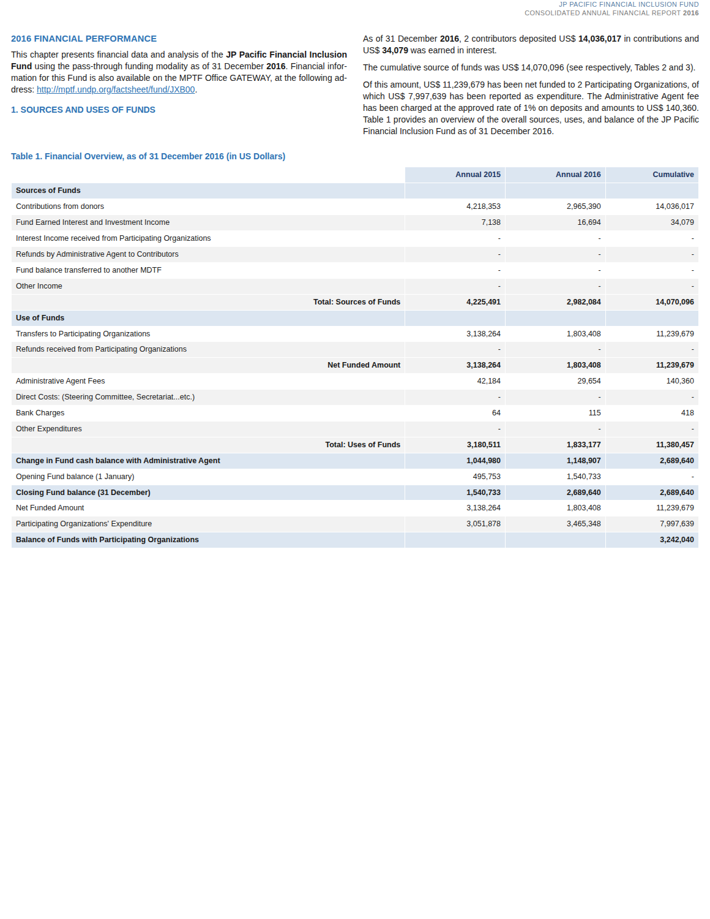JP PACIFIC FINANCIAL INCLUSION FUND
CONSOLIDATED ANNUAL FINANCIAL REPORT 2016
2016 FINANCIAL PERFORMANCE
This chapter presents financial data and analysis of the JP Pacific Financial Inclusion Fund using the pass-through funding modality as of 31 December 2016. Financial information for this Fund is also available on the MPTF Office GATEWAY, at the following address: http://mptf.undp.org/factsheet/fund/JXB00.
1. SOURCES AND USES OF FUNDS
As of 31 December 2016, 2 contributors deposited US$ 14,036,017 in contributions and US$ 34,079 was earned in interest.
The cumulative source of funds was US$ 14,070,096 (see respectively, Tables 2 and 3).
Of this amount, US$ 11,239,679 has been net funded to 2 Participating Organizations, of which US$ 7,997,639 has been reported as expenditure. The Administrative Agent fee has been charged at the approved rate of 1% on deposits and amounts to US$ 140,360. Table 1 provides an overview of the overall sources, uses, and balance of the JP Pacific Financial Inclusion Fund as of 31 December 2016.
Table 1. Financial Overview, as of 31 December 2016 (in US Dollars)
| | Annual 2015 | Annual 2016 | Cumulative |
| --- | --- | --- | --- |
| Sources of Funds | | | |
| Contributions from donors | 4,218,353 | 2,965,390 | 14,036,017 |
| Fund Earned Interest and Investment Income | 7,138 | 16,694 | 34,079 |
| Interest Income received from Participating Organizations | - | - | - |
| Refunds by Administrative Agent to Contributors | - | - | - |
| Fund balance transferred to another MDTF | - | - | - |
| Other Income | - | - | - |
| Total: Sources of Funds | 4,225,491 | 2,982,084 | 14,070,096 |
| Use of Funds | | | |
| Transfers to Participating Organizations | 3,138,264 | 1,803,408 | 11,239,679 |
| Refunds received from Participating Organizations | - | - | - |
| Net Funded Amount | 3,138,264 | 1,803,408 | 11,239,679 |
| Administrative Agent Fees | 42,184 | 29,654 | 140,360 |
| Direct Costs: (Steering Committee, Secretariat...etc.) | - | - | - |
| Bank Charges | 64 | 115 | 418 |
| Other Expenditures | - | - | - |
| Total: Uses of Funds | 3,180,511 | 1,833,177 | 11,380,457 |
| Change in Fund cash balance with Administrative Agent | 1,044,980 | 1,148,907 | 2,689,640 |
| Opening Fund balance (1 January) | 495,753 | 1,540,733 | - |
| Closing Fund balance (31 December) | 1,540,733 | 2,689,640 | 2,689,640 |
| Net Funded Amount | 3,138,264 | 1,803,408 | 11,239,679 |
| Participating Organizations' Expenditure | 3,051,878 | 3,465,348 | 7,997,639 |
| Balance of Funds with Participating Organizations | | | 3,242,040 |